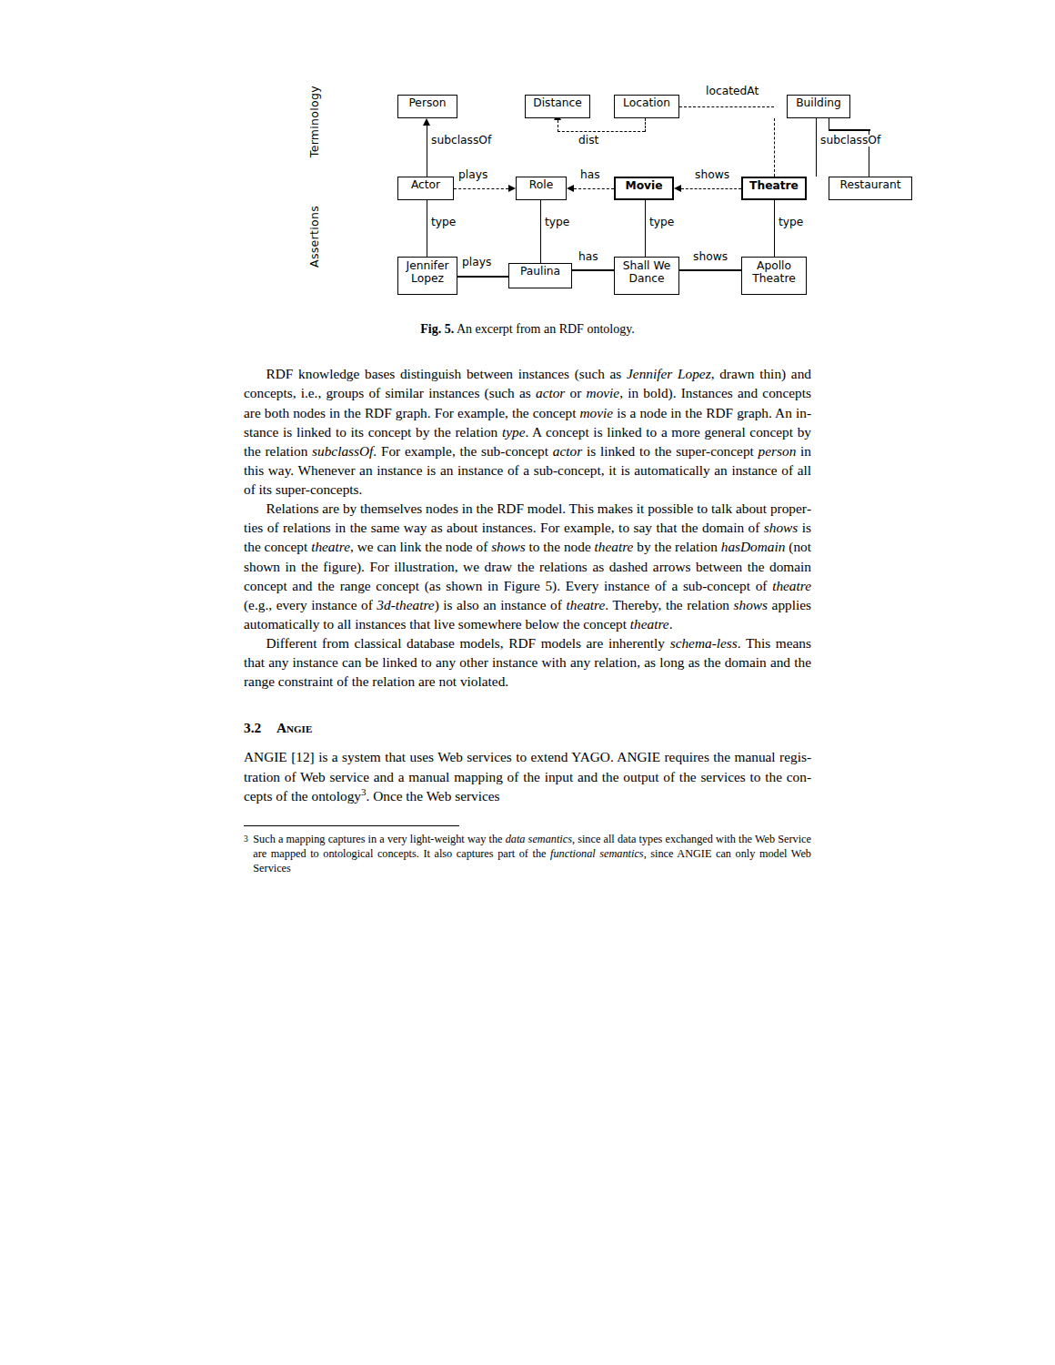Terminology Assertions
Person
Distance
Location
Building
Actor
Role
Movie
Theatre
Restaurant
Jennifer
Lopez
Paulina
Shall We
Dance
Apollo
Theatre
subclassOf
plays
has
shows
locatedAt
subclassOf
dist
type
type
type
type
plays
has
shows
Fig. 5. An excerpt from an RDF ontology.
RDF knowledge bases distinguish between instances (such as Jennifer Lopez, drawn thin) and concepts, i.e., groups of similar instances (such as actor or movie, in bold). Instances and concepts are both nodes in the RDF graph. For example, the concept movie is a node in the RDF graph. An instance is linked to its concept by the relation type. A concept is linked to a more general concept by the relation subclassOf. For example, the sub-concept actor is linked to the super-concept person in this way. Whenever an instance is an instance of a sub-concept, it is automatically an instance of all of its super-concepts.
Relations are by themselves nodes in the RDF model. This makes it possible to talk about properties of relations in the same way as about instances. For example, to say that the domain of shows is the concept theatre, we can link the node of shows to the node theatre by the relation hasDomain (not shown in the figure). For illustration, we draw the relations as dashed arrows between the domain concept and the range concept (as shown in Figure 5). Every instance of a sub-concept of theatre (e.g., every instance of 3d-theatre) is also an instance of theatre. Thereby, the relation shows applies automatically to all instances that live somewhere below the concept theatre.
Different from classical database models, RDF models are inherently schema-less. This means that any instance can be linked to any other instance with any relation, as long as the domain and the range constraint of the relation are not violated.
3.2 Angie
ANGIE [12] is a system that uses Web services to extend YAGO. ANGIE requires the manual registration of Web service and a manual mapping of the input and the output of the services to the concepts of the ontology3. Once the Web services
3
Such a mapping captures in a very light-weight way the data semantics, since all data types exchanged with the Web Service are mapped to ontological concepts. It also captures part of the functional semantics, since ANGIE can only model Web Services